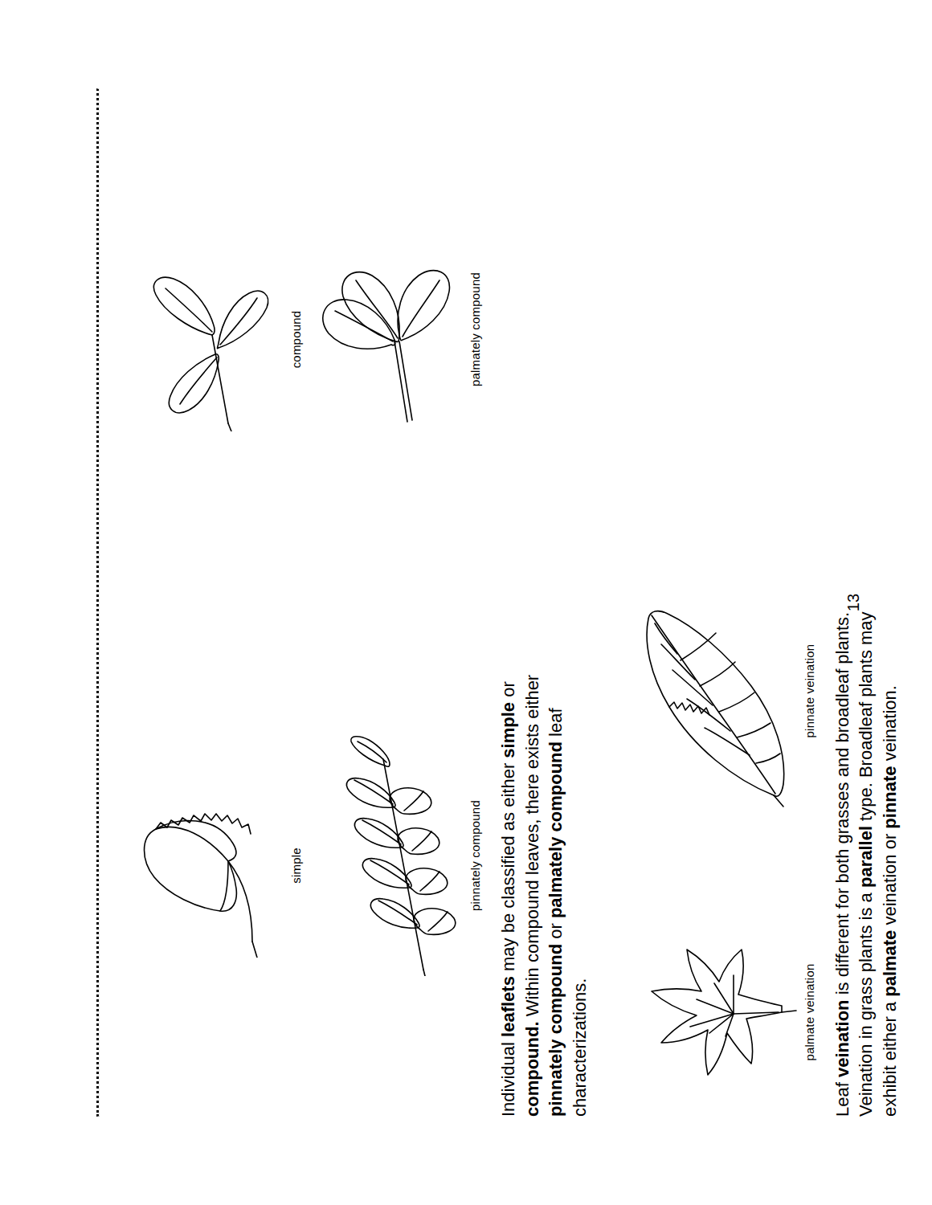simple
compound
pinnately compound
palmately compound
Individual leaflets may be classified as either simple or compound. Within compound leaves, there exists either pinnately compound or palmately compound leaf characterizations.
palmate veination
pinnate veination
Leaf veination is different for both grasses and broadleaf plants. Veination in grass plants is a parallel type. Broadleaf plants may exhibit either a palmate veination or pinnate veination.
13